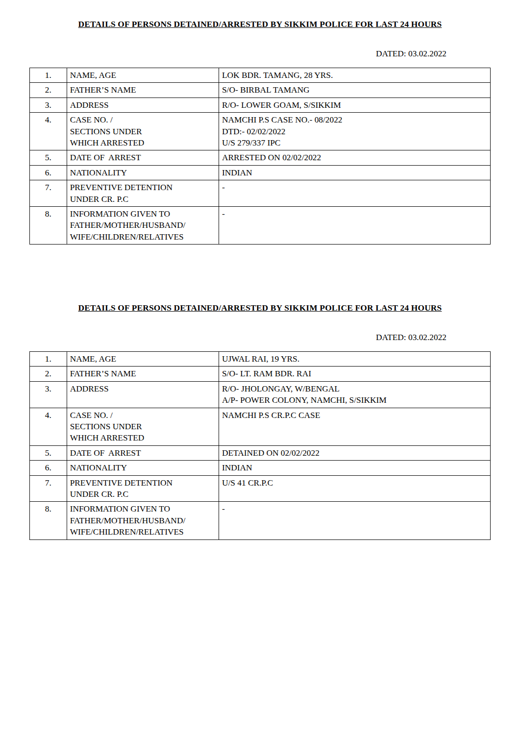DETAILS OF PERSONS DETAINED/ARRESTED BY SIKKIM POLICE FOR LAST 24 HOURS
DATED: 03.02.2022
| 1. | NAME, AGE | LOK BDR. TAMANG, 28 YRS. |
| 2. | FATHER’S NAME | S/O- BIRBAL TAMANG |
| 3. | ADDRESS | R/O- LOWER GOAM, S/SIKKIM |
| 4. | CASE NO. / SECTIONS UNDER WHICH ARRESTED | NAMCHI P.S CASE NO.- 08/2022 DTD:- 02/02/2022 U/S 279/337 IPC |
| 5. | DATE OF ARREST | ARRESTED ON 02/02/2022 |
| 6. | NATIONALITY | INDIAN |
| 7. | PREVENTIVE DETENTION UNDER CR. P.C | - |
| 8. | INFORMATION GIVEN TO FATHER/MOTHER/HUSBAND/ WIFE/CHILDREN/RELATIVES | - |
DETAILS OF PERSONS DETAINED/ARRESTED BY SIKKIM POLICE FOR LAST 24 HOURS
DATED: 03.02.2022
| 1. | NAME, AGE | UJWAL RAI, 19 YRS. |
| 2. | FATHER’S NAME | S/O- LT. RAM BDR. RAI |
| 3. | ADDRESS | R/O- JHOLONGAY, W/BENGAL A/P- POWER COLONY, NAMCHI, S/SIKKIM |
| 4. | CASE NO. / SECTIONS UNDER WHICH ARRESTED | NAMCHI P.S CR.P.C CASE |
| 5. | DATE OF ARREST | DETAINED ON 02/02/2022 |
| 6. | NATIONALITY | INDIAN |
| 7. | PREVENTIVE DETENTION UNDER CR. P.C | U/S 41 CR.P.C |
| 8. | INFORMATION GIVEN TO FATHER/MOTHER/HUSBAND/ WIFE/CHILDREN/RELATIVES | - |